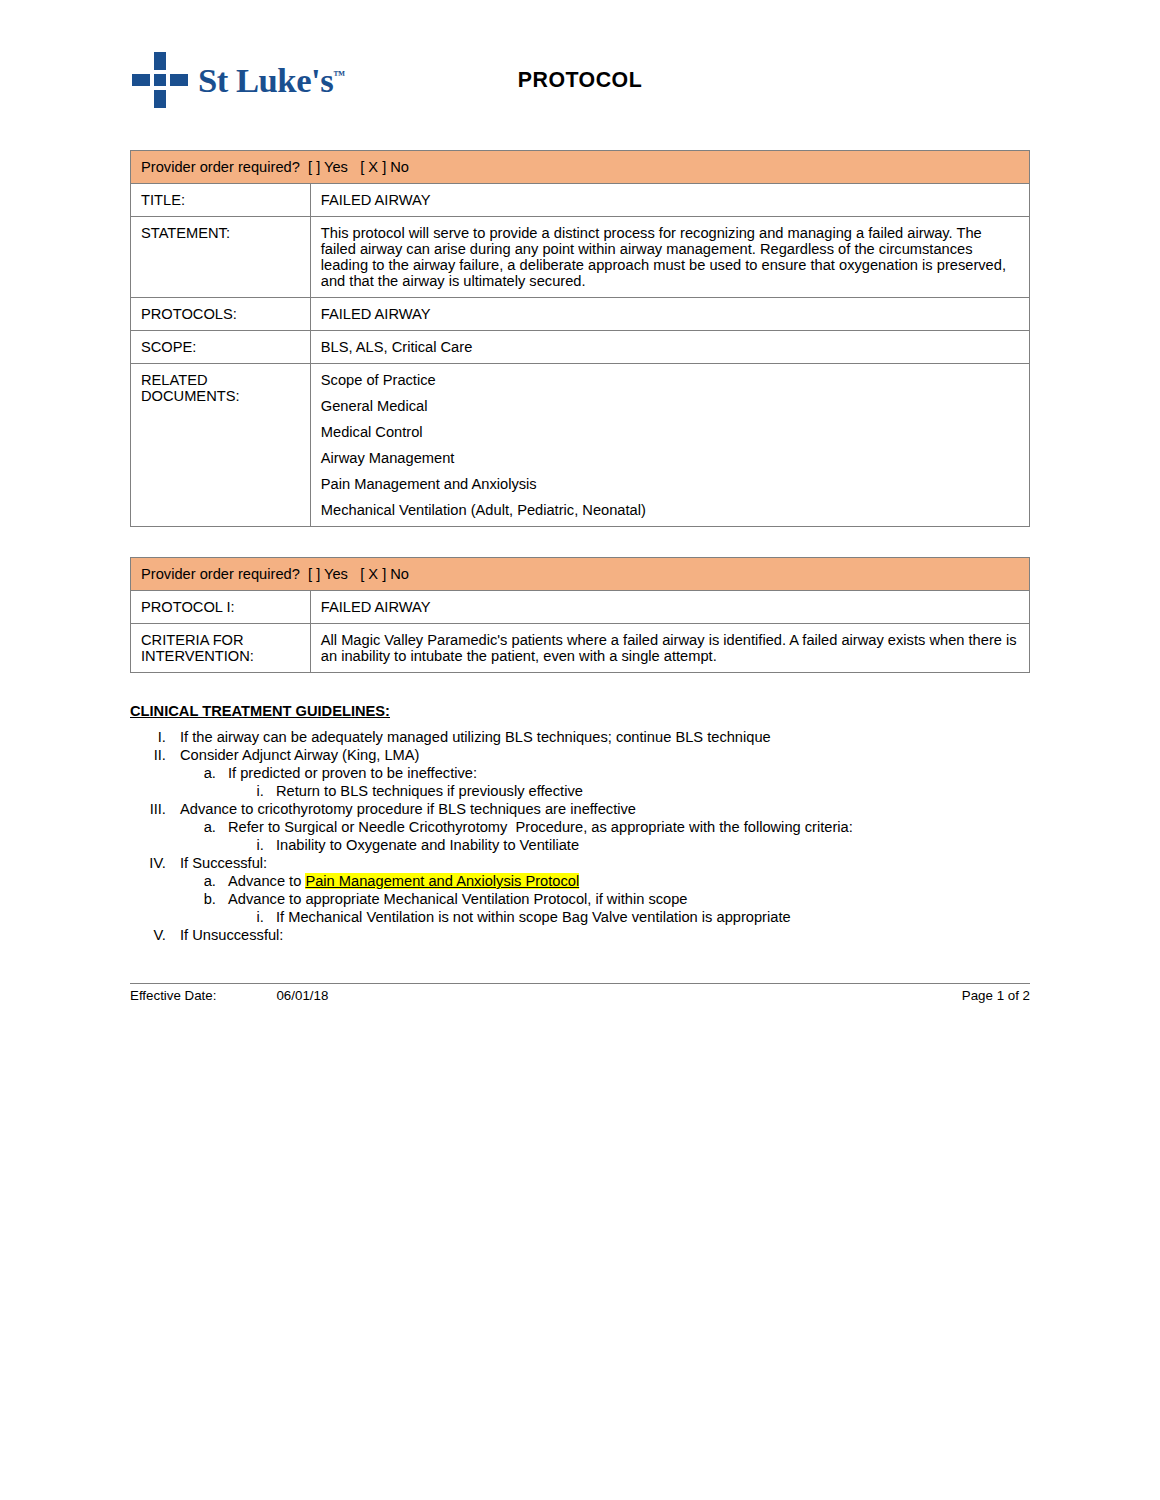St Luke's™
PROTOCOL
| Provider order required? [ ] Yes [ X ] No |
| TITLE: | FAILED AIRWAY |
| STATEMENT: | This protocol will serve to provide a distinct process for recognizing and managing a failed airway. The failed airway can arise during any point within airway management. Regardless of the circumstances leading to the airway failure, a deliberate approach must be used to ensure that oxygenation is preserved, and that the airway is ultimately secured. |
| PROTOCOLS: | FAILED AIRWAY |
| SCOPE: | BLS, ALS, Critical Care |
| RELATED DOCUMENTS: | Scope of Practice General Medical Medical Control Airway Management Pain Management and Anxiolysis Mechanical Ventilation (Adult, Pediatric, Neonatal) |
| Provider order required? [ ] Yes [ X ] No |
| PROTOCOL I: | FAILED AIRWAY |
| CRITERIA FOR INTERVENTION: | All Magic Valley Paramedic's patients where a failed airway is identified. A failed airway exists when there is an inability to intubate the patient, even with a single attempt. |
CLINICAL TREATMENT GUIDELINES:
If the airway can be adequately managed utilizing BLS techniques; continue BLS technique
Consider Adjunct Airway (King, LMA)
If predicted or proven to be ineffective:
Return to BLS techniques if previously effective
Advance to cricothyrotomy procedure if BLS techniques are ineffective
Refer to Surgical or Needle Cricothyrotomy Procedure, as appropriate with the following criteria:
Inability to Oxygenate and Inability to Ventiliate
If Successful:
Advance to Pain Management and Anxiolysis Protocol
Advance to appropriate Mechanical Ventilation Protocol, if within scope
If Mechanical Ventilation is not within scope Bag Valve ventilation is appropriate
If Unsuccessful:
Effective Date: 06/01/18
Page 1 of 2